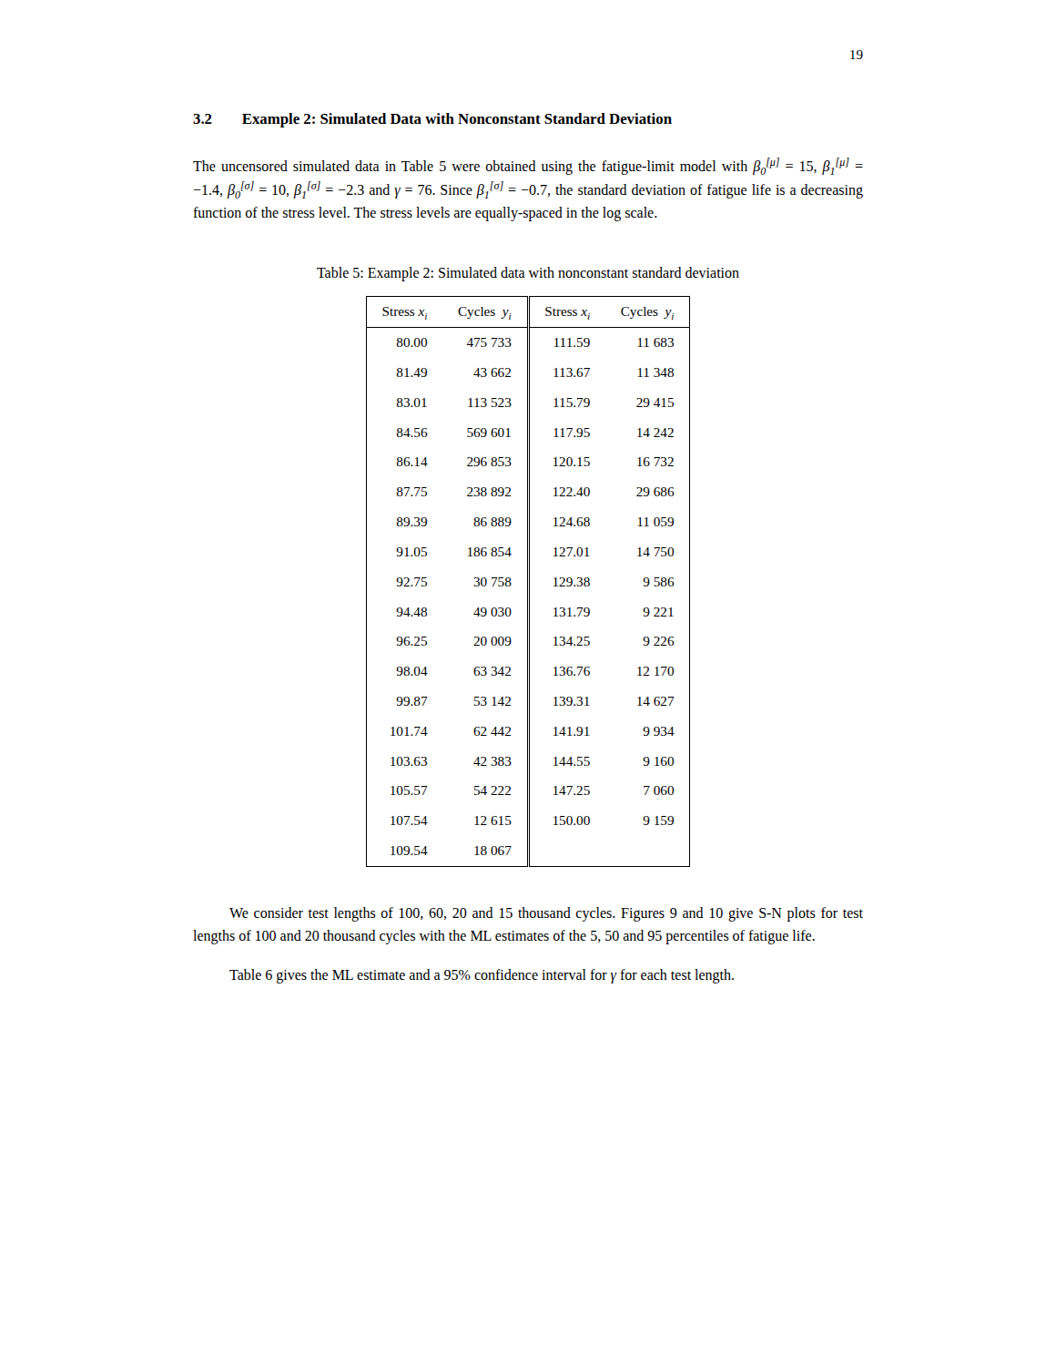19
3.2 Example 2: Simulated Data with Nonconstant Standard Deviation
The uncensored simulated data in Table 5 were obtained using the fatigue-limit model with β0[μ] = 15, β1[μ] = −1.4, β0[σ] = 10, β1[σ] = −2.3 and γ = 76. Since β1[σ] = −0.7, the standard deviation of fatigue life is a decreasing function of the stress level. The stress levels are equally-spaced in the log scale.
Table 5: Example 2: Simulated data with nonconstant standard deviation
| Stress x i | Cycles y i | Stress x i | Cycles y i |
| --- | --- | --- | --- |
| 80.00 | 475 733 | 111.59 | 11 683 |
| 81.49 | 43 662 | 113.67 | 11 348 |
| 83.01 | 113 523 | 115.79 | 29 415 |
| 84.56 | 569 601 | 117.95 | 14 242 |
| 86.14 | 296 853 | 120.15 | 16 732 |
| 87.75 | 238 892 | 122.40 | 29 686 |
| 89.39 | 86 889 | 124.68 | 11 059 |
| 91.05 | 186 854 | 127.01 | 14 750 |
| 92.75 | 30 758 | 129.38 | 9 586 |
| 94.48 | 49 030 | 131.79 | 9 221 |
| 96.25 | 20 009 | 134.25 | 9 226 |
| 98.04 | 63 342 | 136.76 | 12 170 |
| 99.87 | 53 142 | 139.31 | 14 627 |
| 101.74 | 62 442 | 141.91 | 9 934 |
| 103.63 | 42 383 | 144.55 | 9 160 |
| 105.57 | 54 222 | 147.25 | 7 060 |
| 107.54 | 12 615 | 150.00 | 9 159 |
| 109.54 | 18 067 | | |
We consider test lengths of 100, 60, 20 and 15 thousand cycles. Figures 9 and 10 give S-N plots for test lengths of 100 and 20 thousand cycles with the ML estimates of the 5, 50 and 95 percentiles of fatigue life.
Table 6 gives the ML estimate and a 95% confidence interval for γ for each test length.